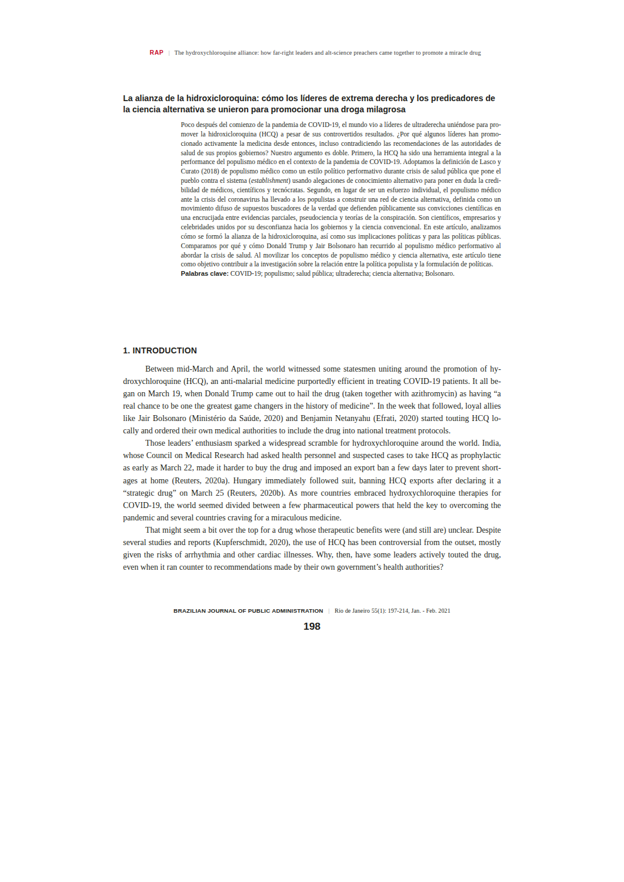RAP | The hydroxychloroquine alliance: how far-right leaders and alt-science preachers came together to promote a miracle drug
La alianza de la hidroxicloroquina: cómo los líderes de extrema derecha y los predicadores de la ciencia alternativa se unieron para promocionar una droga milagrosa
Poco después del comienzo de la pandemia de COVID-19, el mundo vio a líderes de ultraderecha uniéndose para promover la hidroxicloroquina (HCQ) a pesar de sus controvertidos resultados. ¿Por qué algunos líderes han promocionado activamente la medicina desde entonces, incluso contradiciendo las recomendaciones de las autoridades de salud de sus propios gobiernos? Nuestro argumento es doble. Primero, la HCQ ha sido una herramienta integral a la performance del populismo médico en el contexto de la pandemia de COVID-19. Adoptamos la definición de Lasco y Curato (2018) de populismo médico como un estilo político performativo durante crisis de salud pública que pone el pueblo contra el sistema (establishment) usando alegaciones de conocimiento alternativo para poner en duda la credibilidad de médicos, científicos y tecnócratas. Segundo, en lugar de ser un esfuerzo individual, el populismo médico ante la crisis del coronavirus ha llevado a los populistas a construir una red de ciencia alternativa, definida como un movimiento difuso de supuestos buscadores de la verdad que defienden públicamente sus convicciones científicas en una encrucijada entre evidencias parciales, pseudociencia y teorías de la conspiración. Son científicos, empresarios y celebridades unidos por su desconfianza hacia los gobiernos y la ciencia convencional. En este artículo, analizamos cómo se formó la alianza de la hidroxicloroquina, así como sus implicaciones políticas y para las políticas públicas. Comparamos por qué y cómo Donald Trump y Jair Bolsonaro han recurrido al populismo médico performativo al abordar la crisis de salud. Al movilizar los conceptos de populismo médico y ciencia alternativa, este artículo tiene como objetivo contribuir a la investigación sobre la relación entre la política populista y la formulación de políticas.
Palabras clave: COVID-19; populismo; salud pública; ultraderecha; ciencia alternativa; Bolsonaro.
1. Introduction
Between mid-March and April, the world witnessed some statesmen uniting around the promotion of hydroxychloroquine (HCQ), an anti-malarial medicine purportedly efficient in treating COVID-19 patients. It all began on March 19, when Donald Trump came out to hail the drug (taken together with azithromycin) as having “a real chance to be one the greatest game changers in the history of medicine”. In the week that followed, loyal allies like Jair Bolsonaro (Ministério da Saúde, 2020) and Benjamin Netanyahu (Efrati, 2020) started touting HCQ locally and ordered their own medical authorities to include the drug into national treatment protocols.
Those leaders’ enthusiasm sparked a widespread scramble for hydroxychloroquine around the world. India, whose Council on Medical Research had asked health personnel and suspected cases to take HCQ as prophylactic as early as March 22, made it harder to buy the drug and imposed an export ban a few days later to prevent shortages at home (Reuters, 2020a). Hungary immediately followed suit, banning HCQ exports after declaring it a “strategic drug” on March 25 (Reuters, 2020b). As more countries embraced hydroxychloroquine therapies for COVID-19, the world seemed divided between a few pharmaceutical powers that held the key to overcoming the pandemic and several countries craving for a miraculous medicine.
That might seem a bit over the top for a drug whose therapeutic benefits were (and still are) unclear. Despite several studies and reports (Kupferschmidt, 2020), the use of HCQ has been controversial from the outset, mostly given the risks of arrhythmia and other cardiac illnesses. Why, then, have some leaders actively touted the drug, even when it ran counter to recommendations made by their own government’s health authorities?
BRAZILIAN JOURNAL OF PUBLIC ADMINISTRATION | Rio de Janeiro 55(1): 197-214, Jan. - Feb. 2021
198